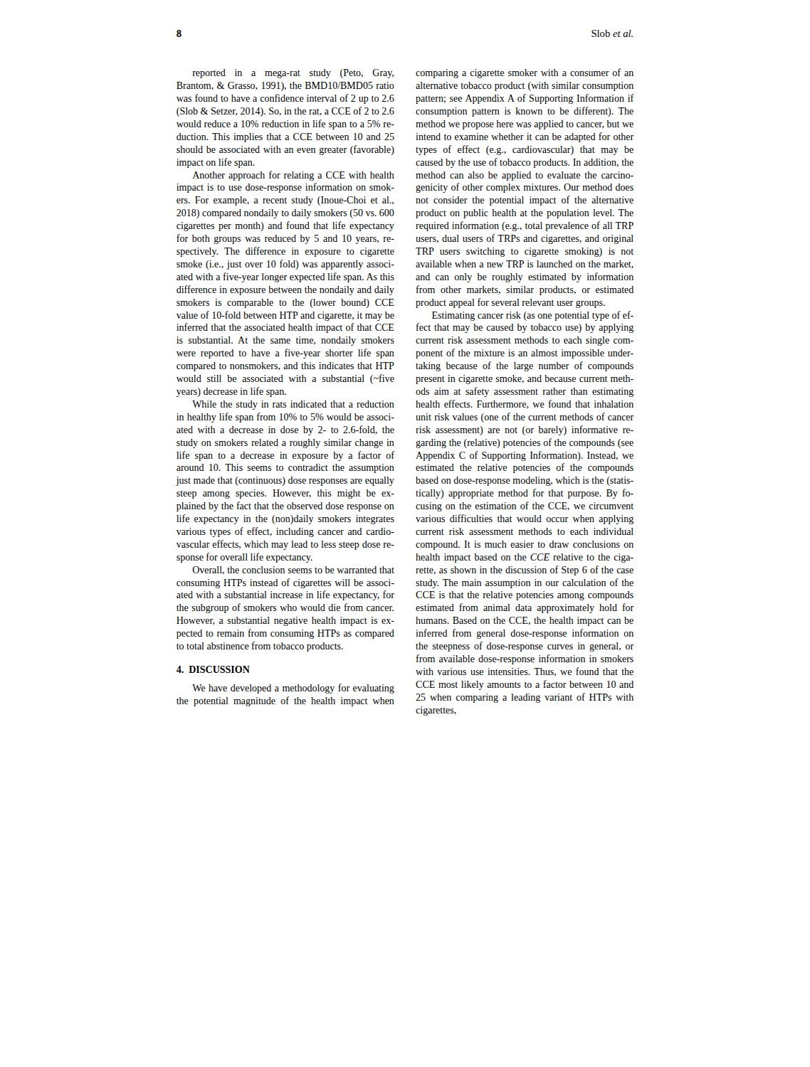8 Slob et al.
reported in a mega-rat study (Peto, Gray, Brantom, & Grasso, 1991), the BMD10/BMD05 ratio was found to have a confidence interval of 2 up to 2.6 (Slob & Setzer, 2014). So, in the rat, a CCE of 2 to 2.6 would reduce a 10% reduction in life span to a 5% reduction. This implies that a CCE between 10 and 25 should be associated with an even greater (favorable) impact on life span.
Another approach for relating a CCE with health impact is to use dose-response information on smokers. For example, a recent study (Inoue-Choi et al., 2018) compared nondaily to daily smokers (50 vs. 600 cigarettes per month) and found that life expectancy for both groups was reduced by 5 and 10 years, respectively. The difference in exposure to cigarette smoke (i.e., just over 10 fold) was apparently associated with a five-year longer expected life span. As this difference in exposure between the nondaily and daily smokers is comparable to the (lower bound) CCE value of 10-fold between HTP and cigarette, it may be inferred that the associated health impact of that CCE is substantial. At the same time, nondaily smokers were reported to have a five-year shorter life span compared to nonsmokers, and this indicates that HTP would still be associated with a substantial (~five years) decrease in life span.
While the study in rats indicated that a reduction in healthy life span from 10% to 5% would be associated with a decrease in dose by 2- to 2.6-fold, the study on smokers related a roughly similar change in life span to a decrease in exposure by a factor of around 10. This seems to contradict the assumption just made that (continuous) dose responses are equally steep among species. However, this might be explained by the fact that the observed dose response on life expectancy in the (non)daily smokers integrates various types of effect, including cancer and cardiovascular effects, which may lead to less steep dose response for overall life expectancy.
Overall, the conclusion seems to be warranted that consuming HTPs instead of cigarettes will be associated with a substantial increase in life expectancy, for the subgroup of smokers who would die from cancer. However, a substantial negative health impact is expected to remain from consuming HTPs as compared to total abstinence from tobacco products.
4. DISCUSSION
We have developed a methodology for evaluating the potential magnitude of the health impact when comparing a cigarette smoker with a consumer of an alternative tobacco product (with similar consumption pattern; see Appendix A of Supporting Information if consumption pattern is known to be different). The method we propose here was applied to cancer, but we intend to examine whether it can be adapted for other types of effect (e.g., cardiovascular) that may be caused by the use of tobacco products. In addition, the method can also be applied to evaluate the carcinogenicity of other complex mixtures. Our method does not consider the potential impact of the alternative product on public health at the population level. The required information (e.g., total prevalence of all TRP users, dual users of TRPs and cigarettes, and original TRP users switching to cigarette smoking) is not available when a new TRP is launched on the market, and can only be roughly estimated by information from other markets, similar products, or estimated product appeal for several relevant user groups.
Estimating cancer risk (as one potential type of effect that may be caused by tobacco use) by applying current risk assessment methods to each single component of the mixture is an almost impossible undertaking because of the large number of compounds present in cigarette smoke, and because current methods aim at safety assessment rather than estimating health effects. Furthermore, we found that inhalation unit risk values (one of the current methods of cancer risk assessment) are not (or barely) informative regarding the (relative) potencies of the compounds (see Appendix C of Supporting Information). Instead, we estimated the relative potencies of the compounds based on dose-response modeling, which is the (statistically) appropriate method for that purpose. By focusing on the estimation of the CCE, we circumvent various difficulties that would occur when applying current risk assessment methods to each individual compound. It is much easier to draw conclusions on health impact based on the CCE relative to the cigarette, as shown in the discussion of Step 6 of the case study. The main assumption in our calculation of the CCE is that the relative potencies among compounds estimated from animal data approximately hold for humans. Based on the CCE, the health impact can be inferred from general dose-response information on the steepness of dose-response curves in general, or from available dose-response information in smokers with various use intensities. Thus, we found that the CCE most likely amounts to a factor between 10 and 25 when comparing a leading variant of HTPs with cigarettes,